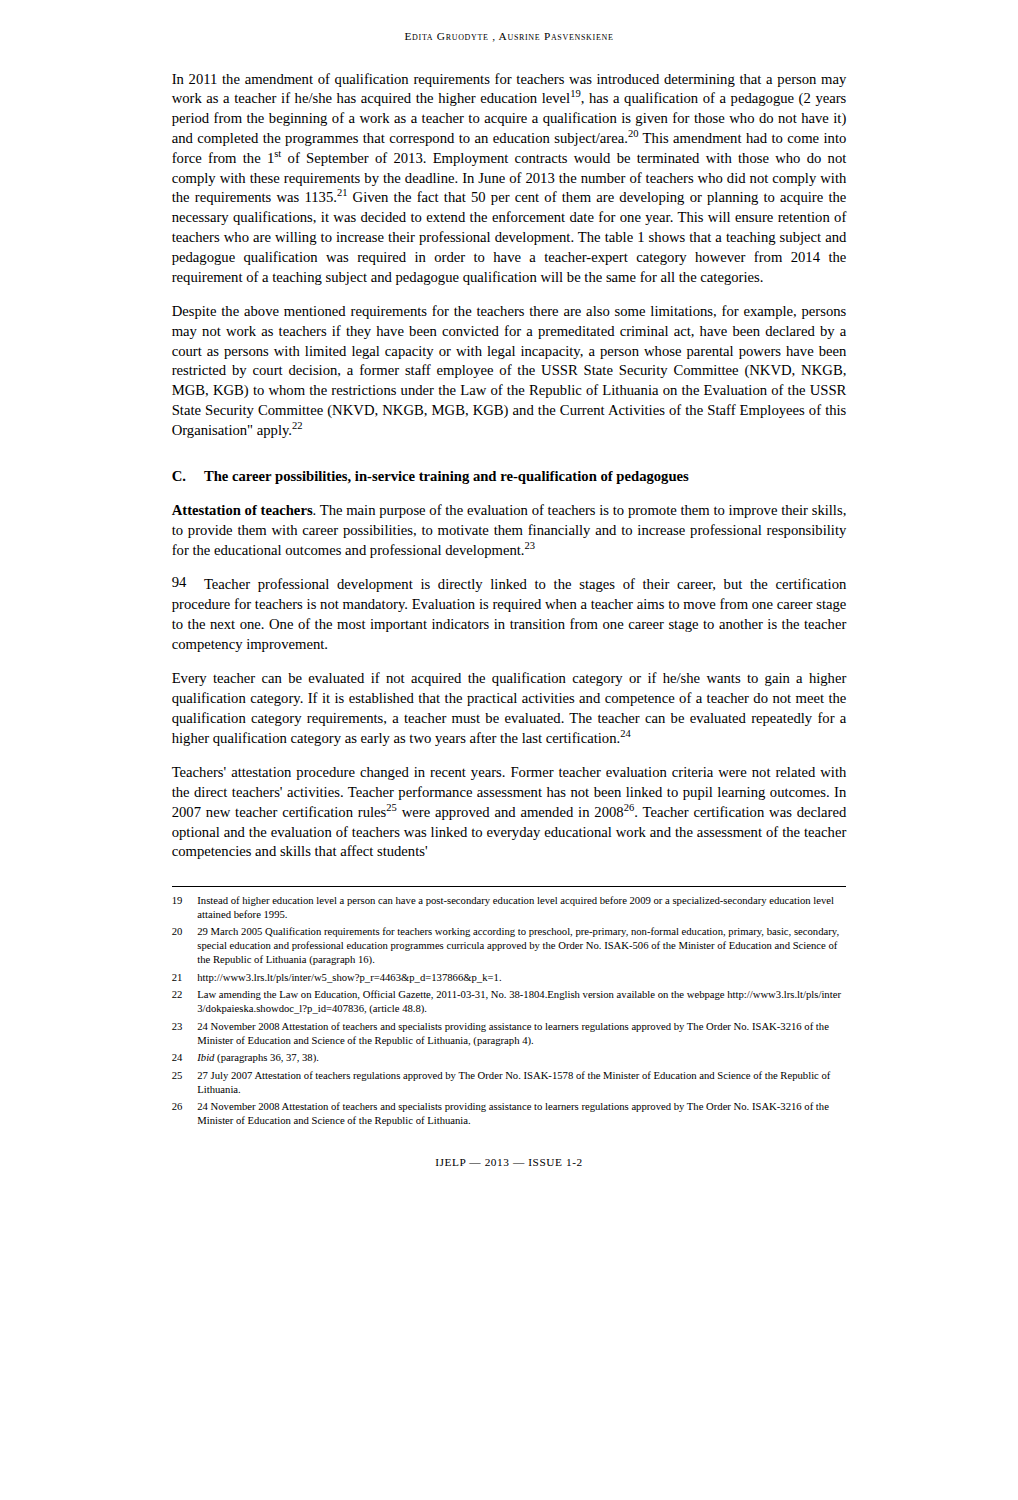Edita Gruodyte , Ausrine Pasvenskiene
In 2011 the amendment of qualification requirements for teachers was introduced determining that a person may work as a teacher if he/she has acquired the higher education level19, has a qualification of a pedagogue (2 years period from the beginning of a work as a teacher to acquire a qualification is given for those who do not have it) and completed the programmes that correspond to an education subject/area.20 This amendment had to come into force from the 1st of September of 2013. Employment contracts would be terminated with those who do not comply with these requirements by the deadline. In June of 2013 the number of teachers who did not comply with the requirements was 1135.21 Given the fact that 50 per cent of them are developing or planning to acquire the necessary qualifications, it was decided to extend the enforcement date for one year. This will ensure retention of teachers who are willing to increase their professional development. The table 1 shows that a teaching subject and pedagogue qualification was required in order to have a teacher-expert category however from 2014 the requirement of a teaching subject and pedagogue qualification will be the same for all the categories.
Despite the above mentioned requirements for the teachers there are also some limitations, for example, persons may not work as teachers if they have been convicted for a premeditated criminal act, have been declared by a court as persons with limited legal capacity or with legal incapacity, a person whose parental powers have been restricted by court decision, a former staff employee of the USSR State Security Committee (NKVD, NKGB, MGB, KGB) to whom the restrictions under the Law of the Republic of Lithuania on the Evaluation of the USSR State Security Committee (NKVD, NKGB, MGB, KGB) and the Current Activities of the Staff Employees of this Organisation" apply.22
C. The career possibilities, in-service training and re-qualification of pedagogues
Attestation of teachers. The main purpose of the evaluation of teachers is to promote them to improve their skills, to provide them with career possibilities, to motivate them financially and to increase professional responsibility for the educational outcomes and professional development.23
94 Teacher professional development is directly linked to the stages of their career, but the certification procedure for teachers is not mandatory. Evaluation is required when a teacher aims to move from one career stage to the next one. One of the most important indicators in transition from one career stage to another is the teacher competency improvement.
Every teacher can be evaluated if not acquired the qualification category or if he/she wants to gain a higher qualification category. If it is established that the practical activities and competence of a teacher do not meet the qualification category requirements, a teacher must be evaluated. The teacher can be evaluated repeatedly for a higher qualification category as early as two years after the last certification.24
Teachers' attestation procedure changed in recent years. Former teacher evaluation criteria were not related with the direct teachers' activities. Teacher performance assessment has not been linked to pupil learning outcomes. In 2007 new teacher certification rules25 were approved and amended in 200826. Teacher certification was declared optional and the evaluation of teachers was linked to everyday educational work and the assessment of the teacher competencies and skills that affect students'
Instead of higher education level a person can have a post-secondary education level acquired before 2009 or a specialized-secondary education level attained before 1995.
29 March 2005 Qualification requirements for teachers working according to preschool, pre-primary, non-formal education, primary, basic, secondary, special education and professional education programmes curricula approved by the Order No. ISAK-506 of the Minister of Education and Science of the Republic of Lithuania (paragraph 16).
http://www3.lrs.lt/pls/inter/w5_show?p_r=4463&p_d=137866&p_k=1.
Law amending the Law on Education, Official Gazette, 2011-03-31, No. 38-1804.English version available on the webpage http://www3.lrs.lt/pls/inter3/dokpaieska.showdoc_l?p_id=407836, (article 48.8).
24 November 2008 Attestation of teachers and specialists providing assistance to learners regulations approved by The Order No. ISAK-3216 of the Minister of Education and Science of the Republic of Lithuania, (paragraph 4).
Ibid (paragraphs 36, 37, 38).
27 July 2007 Attestation of teachers regulations approved by The Order No. ISAK-1578 of the Minister of Education and Science of the Republic of Lithuania.
24 November 2008 Attestation of teachers and specialists providing assistance to learners regulations approved by The Order No. ISAK-3216 of the Minister of Education and Science of the Republic of Lithuania.
IJELP — 2013 — ISSUE 1-2